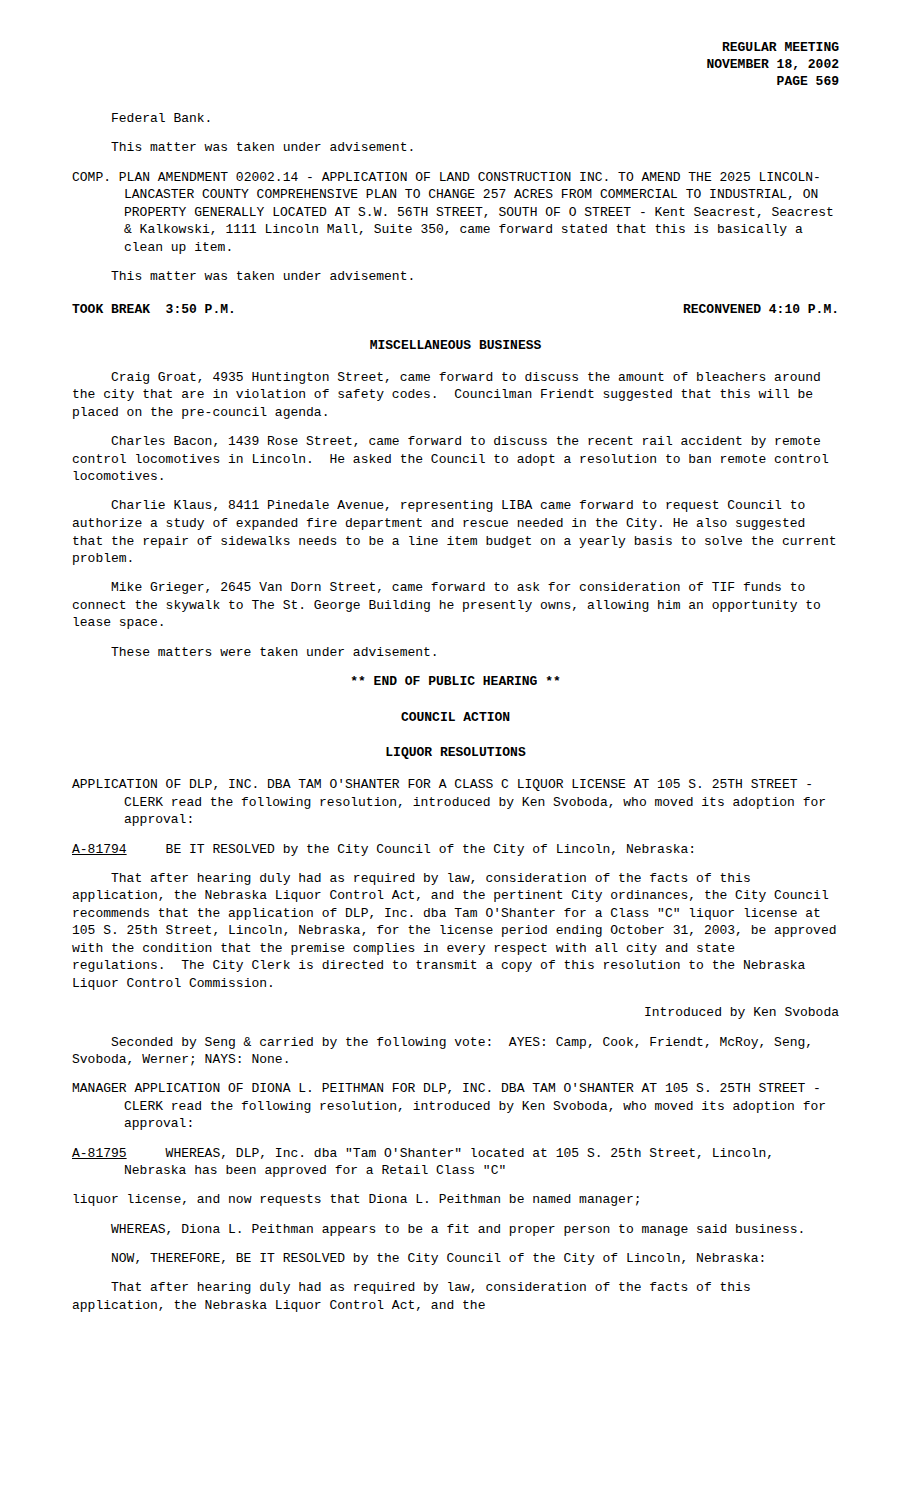REGULAR MEETING
NOVEMBER 18, 2002
PAGE 569
Federal Bank.
This matter was taken under advisement.
COMP. PLAN AMENDMENT 02002.14 - APPLICATION OF LAND CONSTRUCTION INC. TO AMEND THE 2025 LINCOLN-LANCASTER COUNTY COMPREHENSIVE PLAN TO CHANGE 257 ACRES FROM COMMERCIAL TO INDUSTRIAL, ON PROPERTY GENERALLY LOCATED AT S.W. 56TH STREET, SOUTH OF O STREET - Kent Seacrest, Seacrest & Kalkowski, 1111 Lincoln Mall, Suite 350, came forward stated that this is basically a clean up item.
This matter was taken under advisement.
TOOK BREAK 3:50 P.M. RECONVENED 4:10 P.M.
MISCELLANEOUS BUSINESS
Craig Groat, 4935 Huntington Street, came forward to discuss the amount of bleachers around the city that are in violation of safety codes. Councilman Friendt suggested that this will be placed on the pre-council agenda.
Charles Bacon, 1439 Rose Street, came forward to discuss the recent rail accident by remote control locomotives in Lincoln. He asked the Council to adopt a resolution to ban remote control locomotives.
Charlie Klaus, 8411 Pinedale Avenue, representing LIBA came forward to request Council to authorize a study of expanded fire department and rescue needed in the City. He also suggested that the repair of sidewalks needs to be a line item budget on a yearly basis to solve the current problem.
Mike Grieger, 2645 Van Dorn Street, came forward to ask for consideration of TIF funds to connect the skywalk to The St. George Building he presently owns, allowing him an opportunity to lease space.
These matters were taken under advisement.
** END OF PUBLIC HEARING **
COUNCIL ACTION
LIQUOR RESOLUTIONS
APPLICATION OF DLP, INC. DBA TAM O'SHANTER FOR A CLASS C LIQUOR LICENSE AT 105 S. 25TH STREET - CLERK read the following resolution, introduced by Ken Svoboda, who moved its adoption for approval:
A-81794 BE IT RESOLVED by the City Council of the City of Lincoln, Nebraska:
That after hearing duly had as required by law, consideration of the facts of this application, the Nebraska Liquor Control Act, and the pertinent City ordinances, the City Council recommends that the application of DLP, Inc. dba Tam O'Shanter for a Class "C" liquor license at 105 S. 25th Street, Lincoln, Nebraska, for the license period ending October 31, 2003, be approved with the condition that the premise complies in every respect with all city and state regulations. The City Clerk is directed to transmit a copy of this resolution to the Nebraska Liquor Control Commission.
Introduced by Ken Svoboda
Seconded by Seng & carried by the following vote: AYES: Camp, Cook, Friendt, McRoy, Seng, Svoboda, Werner; NAYS: None.
MANAGER APPLICATION OF DIONA L. PEITHMAN FOR DLP, INC. DBA TAM O'SHANTER AT 105 S. 25TH STREET - CLERK read the following resolution, introduced by Ken Svoboda, who moved its adoption for approval:
A-81795 WHEREAS, DLP, Inc. dba "Tam O'Shanter" located at 105 S. 25th Street, Lincoln, Nebraska has been approved for a Retail Class "C"
liquor license, and now requests that Diona L. Peithman be named manager;
WHEREAS, Diona L. Peithman appears to be a fit and proper person to manage said business.
NOW, THEREFORE, BE IT RESOLVED by the City Council of the City of Lincoln, Nebraska:
That after hearing duly had as required by law, consideration of the facts of this application, the Nebraska Liquor Control Act, and the